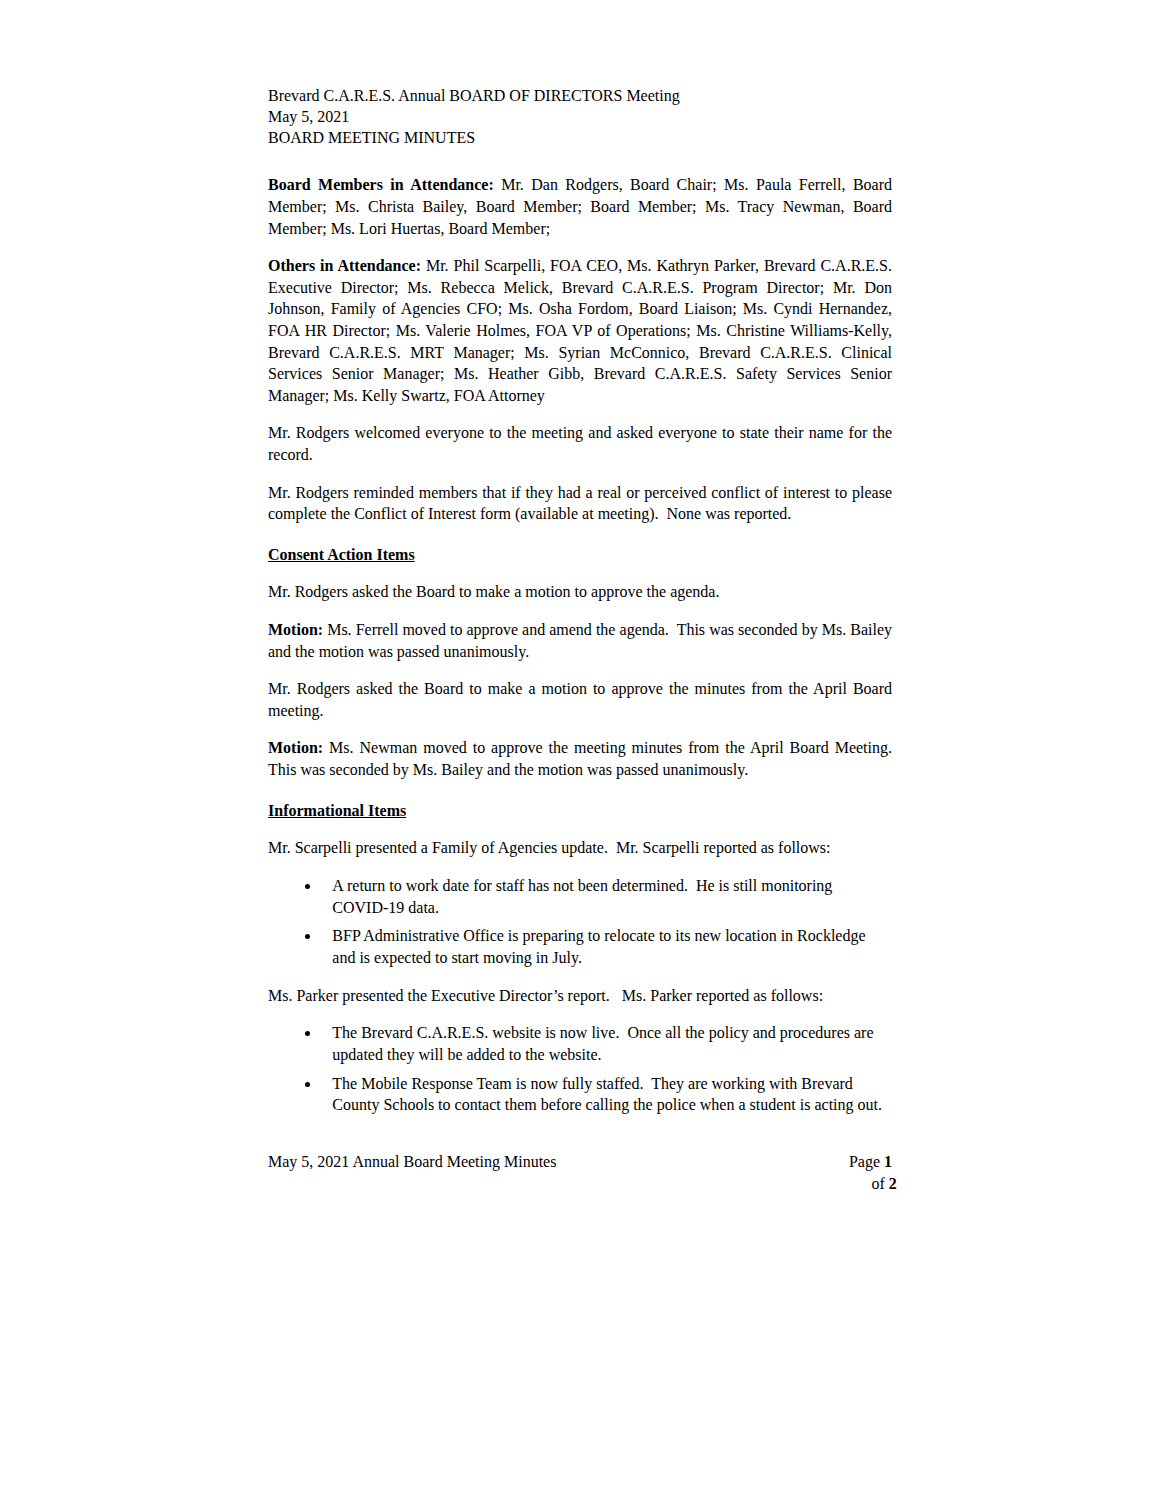Brevard C.A.R.E.S. Annual BOARD OF DIRECTORS Meeting
May 5, 2021
BOARD MEETING MINUTES
Board Members in Attendance: Mr. Dan Rodgers, Board Chair; Ms. Paula Ferrell, Board Member; Ms. Christa Bailey, Board Member; Board Member; Ms. Tracy Newman, Board Member; Ms. Lori Huertas, Board Member;
Others in Attendance: Mr. Phil Scarpelli, FOA CEO, Ms. Kathryn Parker, Brevard C.A.R.E.S. Executive Director; Ms. Rebecca Melick, Brevard C.A.R.E.S. Program Director; Mr. Don Johnson, Family of Agencies CFO; Ms. Osha Fordom, Board Liaison; Ms. Cyndi Hernandez, FOA HR Director; Ms. Valerie Holmes, FOA VP of Operations; Ms. Christine Williams-Kelly, Brevard C.A.R.E.S. MRT Manager; Ms. Syrian McConnico, Brevard C.A.R.E.S. Clinical Services Senior Manager; Ms. Heather Gibb, Brevard C.A.R.E.S. Safety Services Senior Manager; Ms. Kelly Swartz, FOA Attorney
Mr. Rodgers welcomed everyone to the meeting and asked everyone to state their name for the record.
Mr. Rodgers reminded members that if they had a real or perceived conflict of interest to please complete the Conflict of Interest form (available at meeting). None was reported.
Consent Action Items
Mr. Rodgers asked the Board to make a motion to approve the agenda.
Motion: Ms. Ferrell moved to approve and amend the agenda. This was seconded by Ms. Bailey and the motion was passed unanimously.
Mr. Rodgers asked the Board to make a motion to approve the minutes from the April Board meeting.
Motion: Ms. Newman moved to approve the meeting minutes from the April Board Meeting. This was seconded by Ms. Bailey and the motion was passed unanimously.
Informational Items
Mr. Scarpelli presented a Family of Agencies update. Mr. Scarpelli reported as follows:
A return to work date for staff has not been determined. He is still monitoring COVID-19 data.
BFP Administrative Office is preparing to relocate to its new location in Rockledge and is expected to start moving in July.
Ms. Parker presented the Executive Director’s report. Ms. Parker reported as follows:
The Brevard C.A.R.E.S. website is now live. Once all the policy and procedures are updated they will be added to the website.
The Mobile Response Team is now fully staffed. They are working with Brevard County Schools to contact them before calling the police when a student is acting out.
May 5, 2021 Annual Board Meeting Minutes
Page 1 of 2